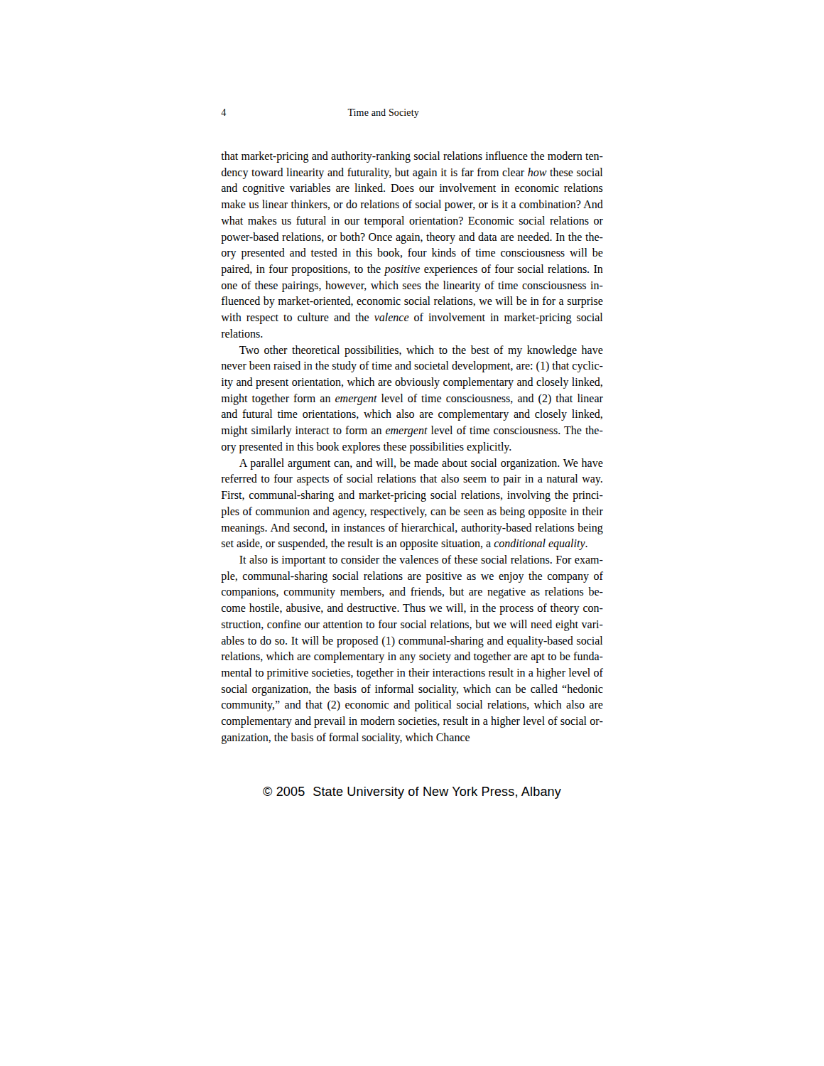4 Time and Society
that market-pricing and authority-ranking social relations influence the modern tendency toward linearity and futurality, but again it is far from clear how these social and cognitive variables are linked. Does our involvement in economic relations make us linear thinkers, or do relations of social power, or is it a combination? And what makes us futural in our temporal orientation? Economic social relations or power-based relations, or both? Once again, theory and data are needed. In the theory presented and tested in this book, four kinds of time consciousness will be paired, in four propositions, to the positive experiences of four social relations. In one of these pairings, however, which sees the linearity of time consciousness influenced by market-oriented, economic social relations, we will be in for a surprise with respect to culture and the valence of involvement in market-pricing social relations.
Two other theoretical possibilities, which to the best of my knowledge have never been raised in the study of time and societal development, are: (1) that cyclicity and present orientation, which are obviously complementary and closely linked, might together form an emergent level of time consciousness, and (2) that linear and futural time orientations, which also are complementary and closely linked, might similarly interact to form an emergent level of time consciousness. The theory presented in this book explores these possibilities explicitly.
A parallel argument can, and will, be made about social organization. We have referred to four aspects of social relations that also seem to pair in a natural way. First, communal-sharing and market-pricing social relations, involving the principles of communion and agency, respectively, can be seen as being opposite in their meanings. And second, in instances of hierarchical, authority-based relations being set aside, or suspended, the result is an opposite situation, a conditional equality.
It also is important to consider the valences of these social relations. For example, communal-sharing social relations are positive as we enjoy the company of companions, community members, and friends, but are negative as relations become hostile, abusive, and destructive. Thus we will, in the process of theory construction, confine our attention to four social relations, but we will need eight variables to do so. It will be proposed (1) communal-sharing and equality-based social relations, which are complementary in any society and together are apt to be fundamental to primitive societies, together in their interactions result in a higher level of social organization, the basis of informal sociality, which can be called “hedonic community,” and that (2) economic and political social relations, which also are complementary and prevail in modern societies, result in a higher level of social organization, the basis of formal sociality, which Chance
© 2005 State University of New York Press, Albany